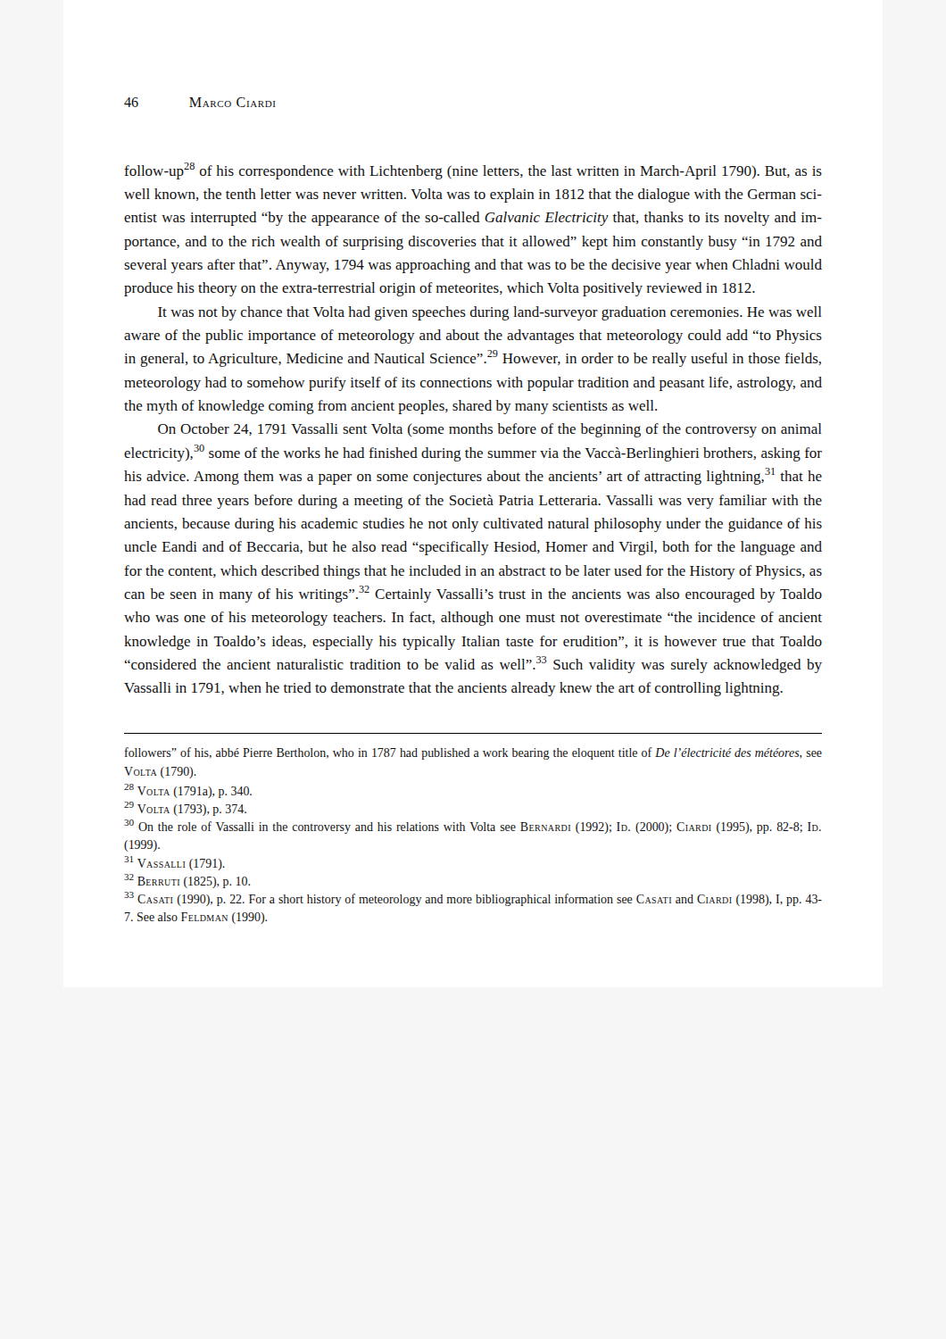46 Marco Ciardi
follow-up28 of his correspondence with Lichtenberg (nine letters, the last written in March-April 1790). But, as is well known, the tenth letter was never written. Volta was to explain in 1812 that the dialogue with the German scientist was interrupted “by the appearance of the so-called Galvanic Electricity that, thanks to its novelty and importance, and to the rich wealth of surprising discoveries that it allowed” kept him constantly busy “in 1792 and several years after that”. Anyway, 1794 was approaching and that was to be the decisive year when Chladni would produce his theory on the extra-terrestrial origin of meteorites, which Volta positively reviewed in 1812.
It was not by chance that Volta had given speeches during land-surveyor graduation ceremonies. He was well aware of the public importance of meteorology and about the advantages that meteorology could add “to Physics in general, to Agriculture, Medicine and Nautical Science”.29 However, in order to be really useful in those fields, meteorology had to somehow purify itself of its connections with popular tradition and peasant life, astrology, and the myth of knowledge coming from ancient peoples, shared by many scientists as well.
On October 24, 1791 Vassalli sent Volta (some months before of the beginning of the controversy on animal electricity),30 some of the works he had finished during the summer via the Vaccà-Berlinghieri brothers, asking for his advice. Among them was a paper on some conjectures about the ancients’ art of attracting lightning,31 that he had read three years before during a meeting of the Società Patria Letteraria. Vassalli was very familiar with the ancients, because during his academic studies he not only cultivated natural philosophy under the guidance of his uncle Eandi and of Beccaria, but he also read “specifically Hesiod, Homer and Virgil, both for the language and for the content, which described things that he included in an abstract to be later used for the History of Physics, as can be seen in many of his writings”.32 Certainly Vassalli’s trust in the ancients was also encouraged by Toaldo who was one of his meteorology teachers. In fact, although one must not overestimate “the incidence of ancient knowledge in Toaldo’s ideas, especially his typically Italian taste for erudition”, it is however true that Toaldo “considered the ancient naturalistic tradition to be valid as well”.33 Such validity was surely acknowledged by Vassalli in 1791, when he tried to demonstrate that the ancients already knew the art of controlling lightning.
followers” of his, abbé Pierre Bertholon, who in 1787 had published a work bearing the eloquent title of De l’électricité des météores, see Volta (1790).
28 Volta (1791a), p. 340.
29 Volta (1793), p. 374.
30 On the role of Vassalli in the controversy and his relations with Volta see Bernardi (1992); Id. (2000); Ciardi (1995), pp. 82-8; Id. (1999).
31 Vassalli (1791).
32 Berruti (1825), p. 10.
33 Casati (1990), p. 22. For a short history of meteorology and more bibliographical information see Casati and Ciardi (1998), I, pp. 43-7. See also Feldman (1990).